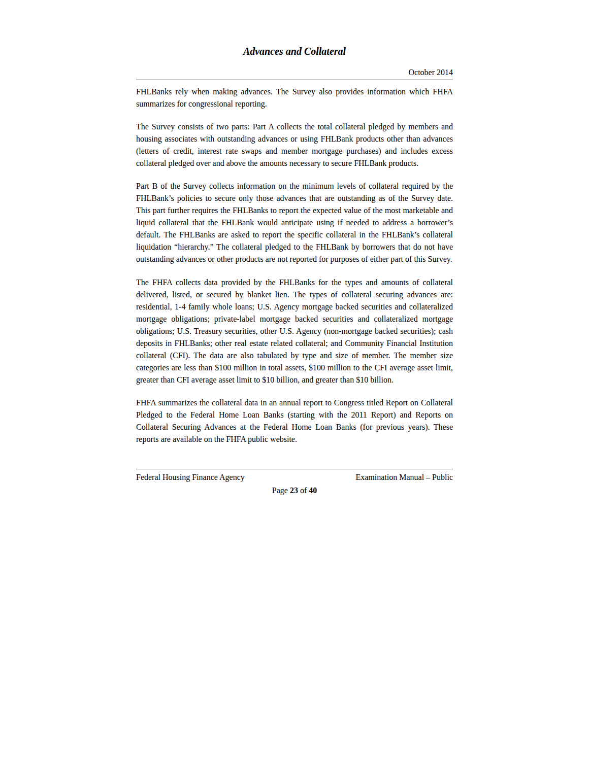Advances and Collateral
October 2014
FHLBanks rely when making advances. The Survey also provides information which FHFA summarizes for congressional reporting.
The Survey consists of two parts: Part A collects the total collateral pledged by members and housing associates with outstanding advances or using FHLBank products other than advances (letters of credit, interest rate swaps and member mortgage purchases) and includes excess collateral pledged over and above the amounts necessary to secure FHLBank products.
Part B of the Survey collects information on the minimum levels of collateral required by the FHLBank’s policies to secure only those advances that are outstanding as of the Survey date. This part further requires the FHLBanks to report the expected value of the most marketable and liquid collateral that the FHLBank would anticipate using if needed to address a borrower’s default. The FHLBanks are asked to report the specific collateral in the FHLBank’s collateral liquidation “hierarchy.” The collateral pledged to the FHLBank by borrowers that do not have outstanding advances or other products are not reported for purposes of either part of this Survey.
The FHFA collects data provided by the FHLBanks for the types and amounts of collateral delivered, listed, or secured by blanket lien. The types of collateral securing advances are: residential, 1-4 family whole loans; U.S. Agency mortgage backed securities and collateralized mortgage obligations; private-label mortgage backed securities and collateralized mortgage obligations; U.S. Treasury securities, other U.S. Agency (non-mortgage backed securities); cash deposits in FHLBanks; other real estate related collateral; and Community Financial Institution collateral (CFI). The data are also tabulated by type and size of member. The member size categories are less than $100 million in total assets, $100 million to the CFI average asset limit, greater than CFI average asset limit to $10 billion, and greater than $10 billion.
FHFA summarizes the collateral data in an annual report to Congress titled Report on Collateral Pledged to the Federal Home Loan Banks (starting with the 2011 Report) and Reports on Collateral Securing Advances at the Federal Home Loan Banks (for previous years). These reports are available on the FHFA public website.
Federal Housing Finance Agency Examination Manual – Public
Page 23 of 40